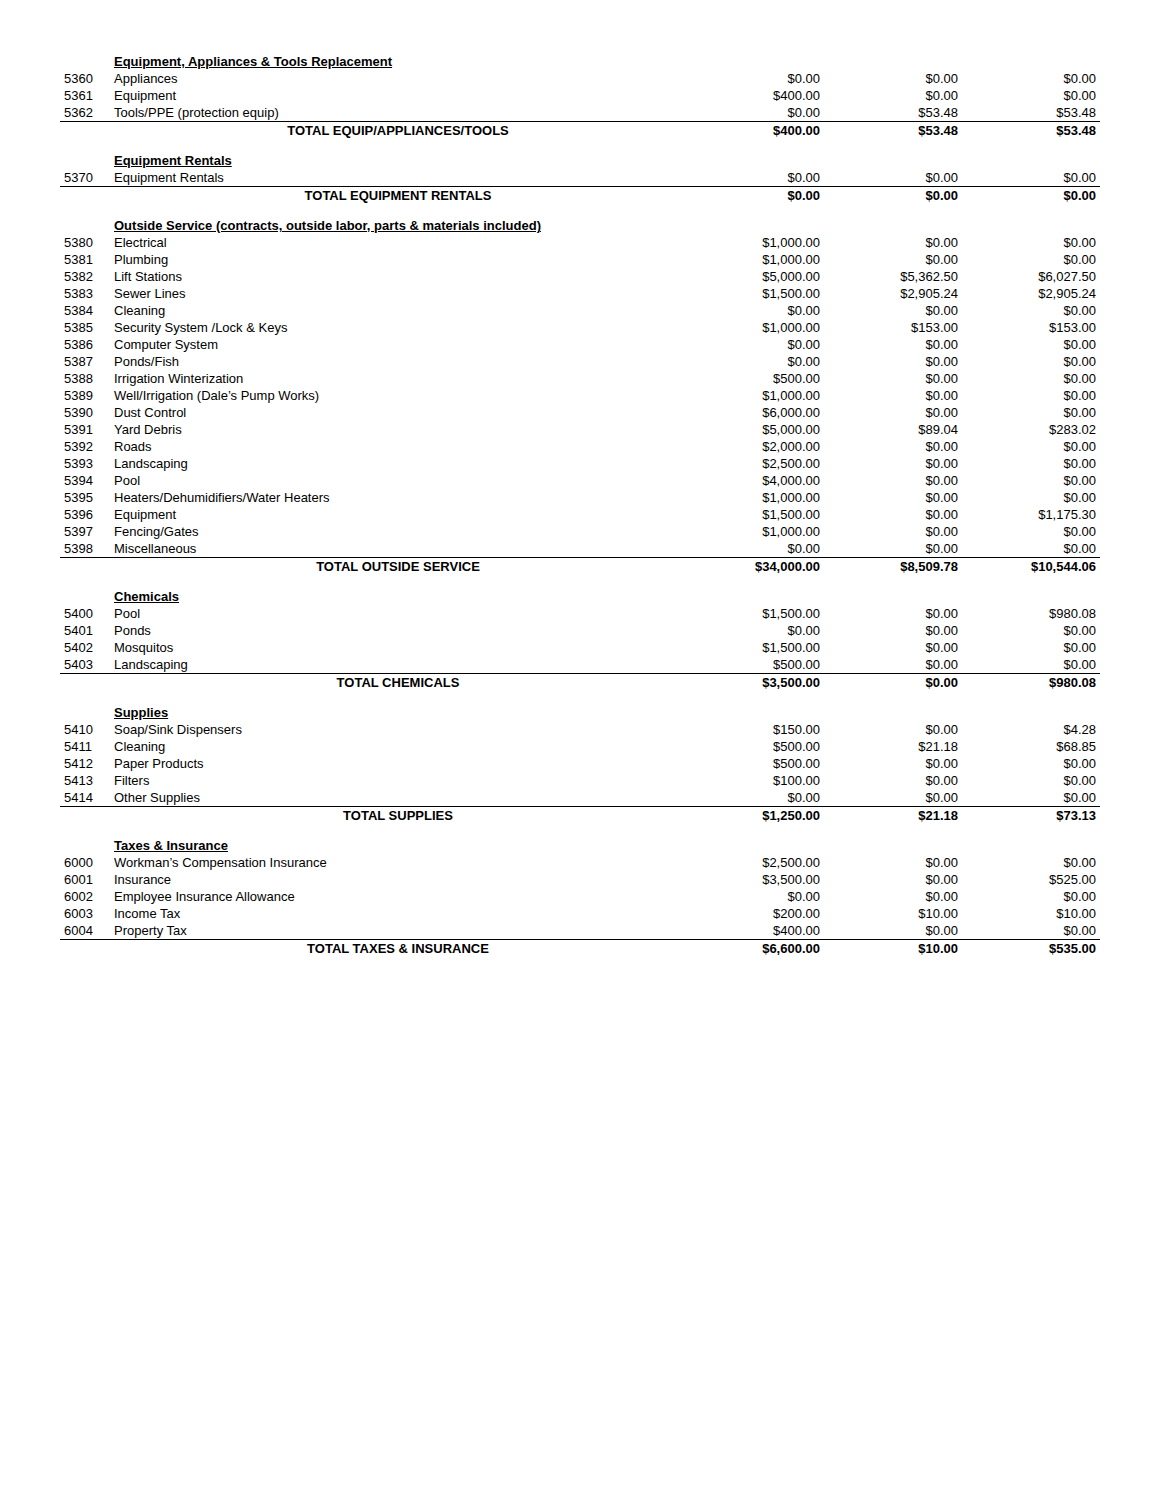| | Equipment, Appliances & Tools Replacement | | | |
| 5360 | Appliances | $0.00 | $0.00 | $0.00 |
| 5361 | Equipment | $400.00 | $0.00 | $0.00 |
| 5362 | Tools/PPE (protection equip) | $0.00 | $53.48 | $53.48 |
| | TOTAL EQUIP/APPLIANCES/TOOLS | $400.00 | $53.48 | $53.48 |
| | Equipment Rentals | | | |
| 5370 | Equipment Rentals | $0.00 | $0.00 | $0.00 |
| | TOTAL EQUIPMENT RENTALS | $0.00 | $0.00 | $0.00 |
| | Outside Service (contracts, outside labor, parts & materials included) | | | |
| 5380 | Electrical | $1,000.00 | $0.00 | $0.00 |
| 5381 | Plumbing | $1,000.00 | $0.00 | $0.00 |
| 5382 | Lift Stations | $5,000.00 | $5,362.50 | $6,027.50 |
| 5383 | Sewer Lines | $1,500.00 | $2,905.24 | $2,905.24 |
| 5384 | Cleaning | $0.00 | $0.00 | $0.00 |
| 5385 | Security System /Lock & Keys | $1,000.00 | $153.00 | $153.00 |
| 5386 | Computer System | $0.00 | $0.00 | $0.00 |
| 5387 | Ponds/Fish | $0.00 | $0.00 | $0.00 |
| 5388 | Irrigation Winterization | $500.00 | $0.00 | $0.00 |
| 5389 | Well/Irrigation (Dale’s Pump Works) | $1,000.00 | $0.00 | $0.00 |
| 5390 | Dust Control | $6,000.00 | $0.00 | $0.00 |
| 5391 | Yard Debris | $5,000.00 | $89.04 | $283.02 |
| 5392 | Roads | $2,000.00 | $0.00 | $0.00 |
| 5393 | Landscaping | $2,500.00 | $0.00 | $0.00 |
| 5394 | Pool | $4,000.00 | $0.00 | $0.00 |
| 5395 | Heaters/Dehumidifiers/Water Heaters | $1,000.00 | $0.00 | $0.00 |
| 5396 | Equipment | $1,500.00 | $0.00 | $1,175.30 |
| 5397 | Fencing/Gates | $1,000.00 | $0.00 | $0.00 |
| 5398 | Miscellaneous | $0.00 | $0.00 | $0.00 |
| | TOTAL OUTSIDE SERVICE | $34,000.00 | $8,509.78 | $10,544.06 |
| | Chemicals | | | |
| 5400 | Pool | $1,500.00 | $0.00 | $980.08 |
| 5401 | Ponds | $0.00 | $0.00 | $0.00 |
| 5402 | Mosquitos | $1,500.00 | $0.00 | $0.00 |
| 5403 | Landscaping | $500.00 | $0.00 | $0.00 |
| | TOTAL CHEMICALS | $3,500.00 | $0.00 | $980.08 |
| | Supplies | | | |
| 5410 | Soap/Sink Dispensers | $150.00 | $0.00 | $4.28 |
| 5411 | Cleaning | $500.00 | $21.18 | $68.85 |
| 5412 | Paper Products | $500.00 | $0.00 | $0.00 |
| 5413 | Filters | $100.00 | $0.00 | $0.00 |
| 5414 | Other Supplies | $0.00 | $0.00 | $0.00 |
| | TOTAL SUPPLIES | $1,250.00 | $21.18 | $73.13 |
| | Taxes & Insurance | | | |
| 6000 | Workman’s Compensation Insurance | $2,500.00 | $0.00 | $0.00 |
| 6001 | Insurance | $3,500.00 | $0.00 | $525.00 |
| 6002 | Employee Insurance Allowance | $0.00 | $0.00 | $0.00 |
| 6003 | Income Tax | $200.00 | $10.00 | $10.00 |
| 6004 | Property Tax | $400.00 | $0.00 | $0.00 |
| | TOTAL TAXES & INSURANCE | $6,600.00 | $10.00 | $535.00 |